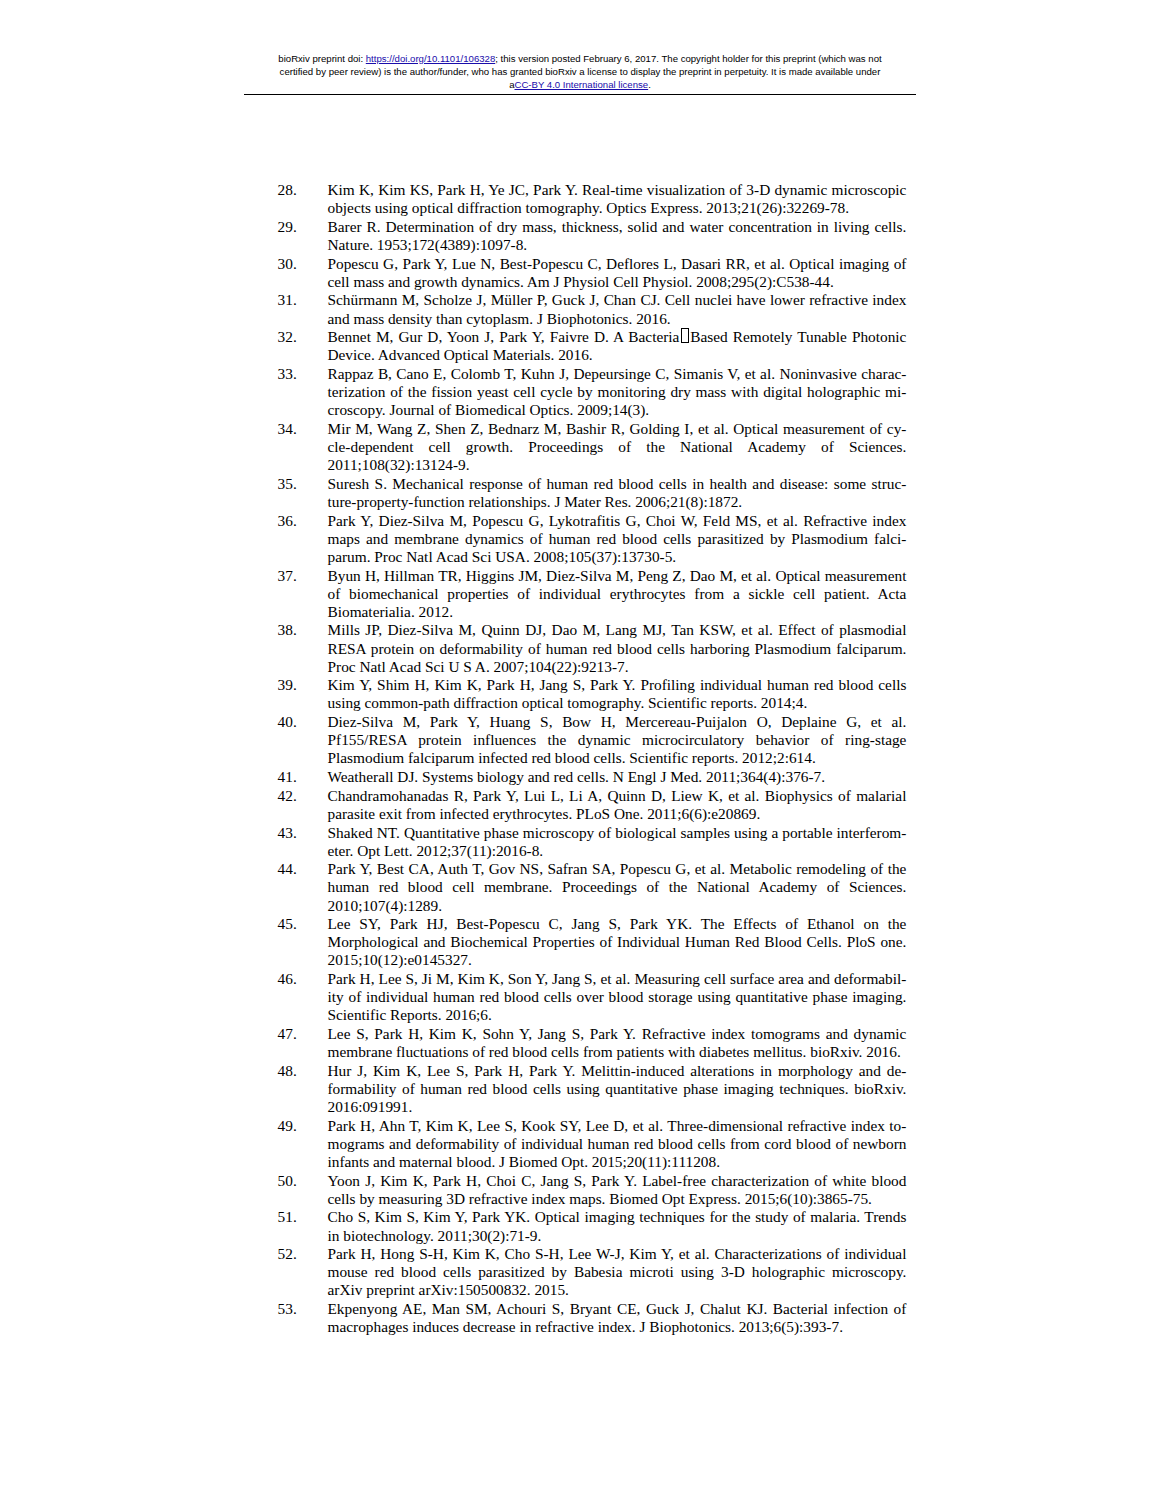bioRxiv preprint doi: https://doi.org/10.1101/106328; this version posted February 6, 2017. The copyright holder for this preprint (which was not
certified by peer review) is the author/funder, who has granted bioRxiv a license to display the preprint in perpetuity. It is made available under
aCC-BY 4.0 International license.
28.
Kim K, Kim KS, Park H, Ye JC, Park Y. Real-time visualization of 3-D dynamic microscopic objects using optical diffraction tomography. Optics Express. 2013;21(26):32269-78.
29.
Barer R. Determination of dry mass, thickness, solid and water concentration in living cells. Nature. 1953;172(4389):1097-8.
30.
Popescu G, Park Y, Lue N, Best-Popescu C, Deflores L, Dasari RR, et al. Optical imaging of cell mass and growth dynamics. Am J Physiol Cell Physiol. 2008;295(2):C538-44.
31.
Schürmann M, Scholze J, Müller P, Guck J, Chan CJ. Cell nuclei have lower refractive index and mass density than cytoplasm. J Biophotonics. 2016.
32.
Bennet M, Gur D, Yoon J, Park Y, Faivre D. A Bacteria Based Remotely Tunable Photonic Device. Advanced Optical Materials. 2016.
33.
Rappaz B, Cano E, Colomb T, Kuhn J, Depeursinge C, Simanis V, et al. Noninvasive characterization of the fission yeast cell cycle by monitoring dry mass with digital holographic microscopy. Journal of Biomedical Optics. 2009;14(3).
34.
Mir M, Wang Z, Shen Z, Bednarz M, Bashir R, Golding I, et al. Optical measurement of cycle-dependent cell growth. Proceedings of the National Academy of Sciences. 2011;108(32):13124-9.
35.
Suresh S. Mechanical response of human red blood cells in health and disease: some structure-property-function relationships. J Mater Res. 2006;21(8):1872.
36.
Park Y, Diez-Silva M, Popescu G, Lykotrafitis G, Choi W, Feld MS, et al. Refractive index maps and membrane dynamics of human red blood cells parasitized by Plasmodium falciparum. Proc Natl Acad Sci USA. 2008;105(37):13730-5.
37.
Byun H, Hillman TR, Higgins JM, Diez-Silva M, Peng Z, Dao M, et al. Optical measurement of biomechanical properties of individual erythrocytes from a sickle cell patient. Acta Biomaterialia. 2012.
38.
Mills JP, Diez-Silva M, Quinn DJ, Dao M, Lang MJ, Tan KSW, et al. Effect of plasmodial RESA protein on deformability of human red blood cells harboring Plasmodium falciparum. Proc Natl Acad Sci U S A. 2007;104(22):9213-7.
39.
Kim Y, Shim H, Kim K, Park H, Jang S, Park Y. Profiling individual human red blood cells using common-path diffraction optical tomography. Scientific reports. 2014;4.
40.
Diez-Silva M, Park Y, Huang S, Bow H, Mercereau-Puijalon O, Deplaine G, et al. Pf155/RESA protein influences the dynamic microcirculatory behavior of ring-stage Plasmodium falciparum infected red blood cells. Scientific reports. 2012;2:614.
41.
Weatherall DJ. Systems biology and red cells. N Engl J Med. 2011;364(4):376-7.
42.
Chandramohanadas R, Park Y, Lui L, Li A, Quinn D, Liew K, et al. Biophysics of malarial parasite exit from infected erythrocytes. PLoS One. 2011;6(6):e20869.
43.
Shaked NT. Quantitative phase microscopy of biological samples using a portable interferometer. Opt Lett. 2012;37(11):2016-8.
44.
Park Y, Best CA, Auth T, Gov NS, Safran SA, Popescu G, et al. Metabolic remodeling of the human red blood cell membrane. Proceedings of the National Academy of Sciences. 2010;107(4):1289.
45.
Lee SY, Park HJ, Best-Popescu C, Jang S, Park YK. The Effects of Ethanol on the Morphological and Biochemical Properties of Individual Human Red Blood Cells. PloS one. 2015;10(12):e0145327.
46.
Park H, Lee S, Ji M, Kim K, Son Y, Jang S, et al. Measuring cell surface area and deformability of individual human red blood cells over blood storage using quantitative phase imaging. Scientific Reports. 2016;6.
47.
Lee S, Park H, Kim K, Sohn Y, Jang S, Park Y. Refractive index tomograms and dynamic membrane fluctuations of red blood cells from patients with diabetes mellitus. bioRxiv. 2016.
48.
Hur J, Kim K, Lee S, Park H, Park Y. Melittin-induced alterations in morphology and deformability of human red blood cells using quantitative phase imaging techniques. bioRxiv. 2016:091991.
49.
Park H, Ahn T, Kim K, Lee S, Kook SY, Lee D, et al. Three-dimensional refractive index tomograms and deformability of individual human red blood cells from cord blood of newborn infants and maternal blood. J Biomed Opt. 2015;20(11):111208.
50.
Yoon J, Kim K, Park H, Choi C, Jang S, Park Y. Label-free characterization of white blood cells by measuring 3D refractive index maps. Biomed Opt Express. 2015;6(10):3865-75.
51.
Cho S, Kim S, Kim Y, Park YK. Optical imaging techniques for the study of malaria. Trends in biotechnology. 2011;30(2):71-9.
52.
Park H, Hong S-H, Kim K, Cho S-H, Lee W-J, Kim Y, et al. Characterizations of individual mouse red blood cells parasitized by Babesia microti using 3-D holographic microscopy. arXiv preprint arXiv:150500832. 2015.
53.
Ekpenyong AE, Man SM, Achouri S, Bryant CE, Guck J, Chalut KJ. Bacterial infection of macrophages induces decrease in refractive index. J Biophotonics. 2013;6(5):393-7.